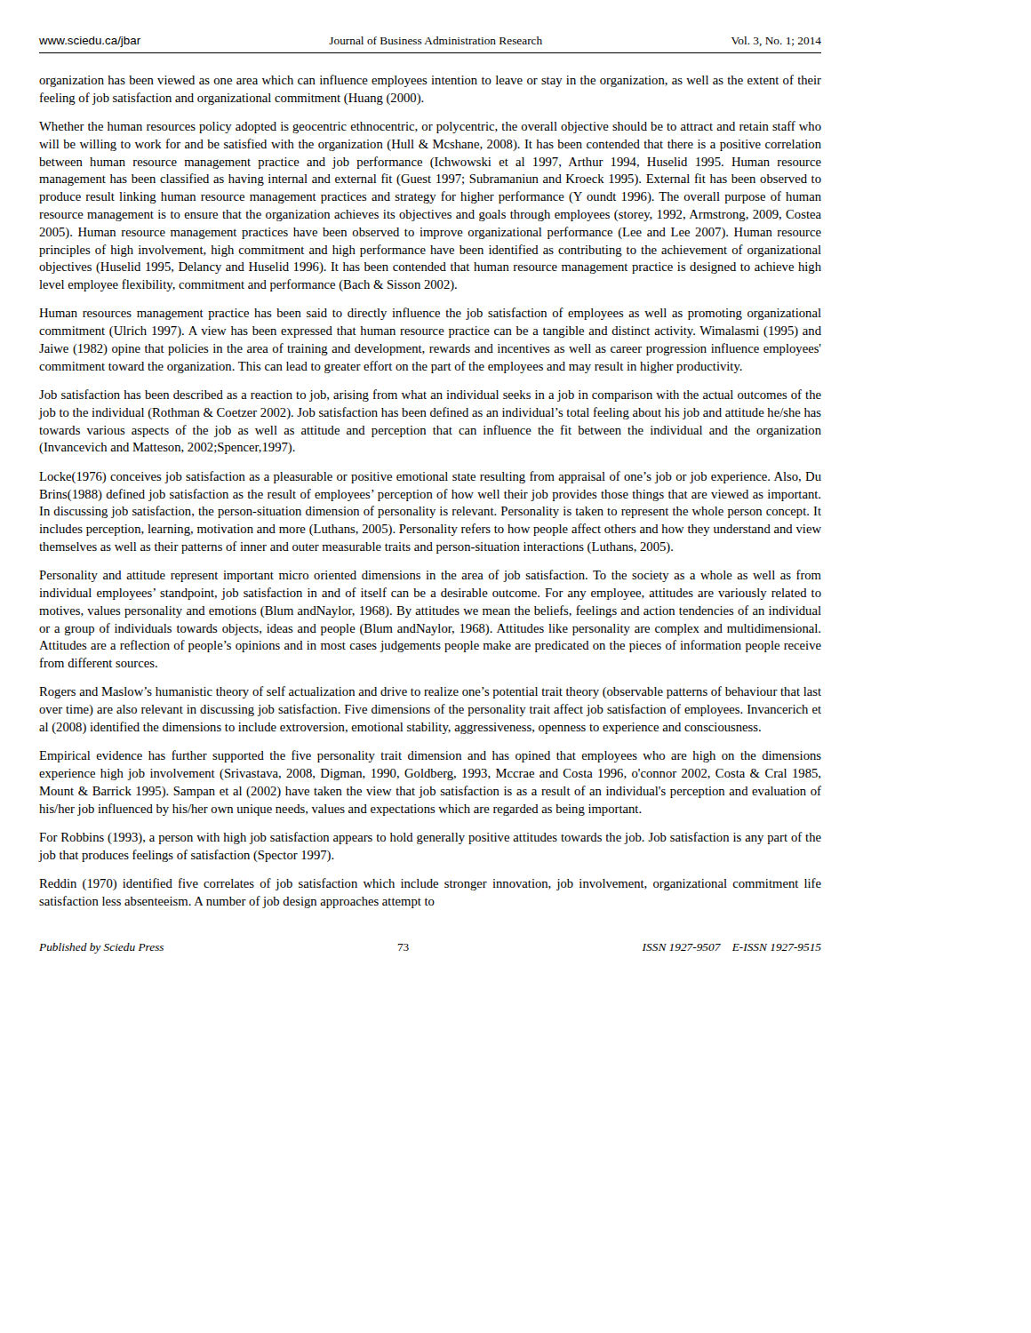www.sciedu.ca/jbar Journal of Business Administration Research Vol. 3, No. 1; 2014
organization has been viewed as one area which can influence employees intention to leave or stay in the organization, as well as the extent of their feeling of job satisfaction and organizational commitment (Huang (2000).
Whether the human resources policy adopted is geocentric ethnocentric, or polycentric, the overall objective should be to attract and retain staff who will be willing to work for and be satisfied with the organization (Hull & Mcshane, 2008). It has been contended that there is a positive correlation between human resource management practice and job performance (Ichwowski et al 1997, Arthur 1994, Huselid 1995. Human resource management has been classified as having internal and external fit (Guest 1997; Subramaniun and Kroeck 1995). External fit has been observed to produce result linking human resource management practices and strategy for higher performance (Y oundt 1996). The overall purpose of human resource management is to ensure that the organization achieves its objectives and goals through employees (storey, 1992, Armstrong, 2009, Costea 2005). Human resource management practices have been observed to improve organizational performance (Lee and Lee 2007). Human resource principles of high involvement, high commitment and high performance have been identified as contributing to the achievement of organizational objectives (Huselid 1995, Delancy and Huselid 1996). It has been contended that human resource management practice is designed to achieve high level employee flexibility, commitment and performance (Bach & Sisson 2002).
Human resources management practice has been said to directly influence the job satisfaction of employees as well as promoting organizational commitment (Ulrich 1997). A view has been expressed that human resource practice can be a tangible and distinct activity. Wimalasmi (1995) and Jaiwe (1982) opine that policies in the area of training and development, rewards and incentives as well as career progression influence employees' commitment toward the organization. This can lead to greater effort on the part of the employees and may result in higher productivity.
Job satisfaction has been described as a reaction to job, arising from what an individual seeks in a job in comparison with the actual outcomes of the job to the individual (Rothman & Coetzer 2002). Job satisfaction has been defined as an individual’s total feeling about his job and attitude he/she has towards various aspects of the job as well as attitude and perception that can influence the fit between the individual and the organization (Invancevich and Matteson, 2002;Spencer,1997).
Locke(1976) conceives job satisfaction as a pleasurable or positive emotional state resulting from appraisal of one’s job or job experience. Also, Du Brins(1988) defined job satisfaction as the result of employees’ perception of how well their job provides those things that are viewed as important. In discussing job satisfaction, the person-situation dimension of personality is relevant. Personality is taken to represent the whole person concept. It includes perception, learning, motivation and more (Luthans, 2005). Personality refers to how people affect others and how they understand and view themselves as well as their patterns of inner and outer measurable traits and person-situation interactions (Luthans, 2005).
Personality and attitude represent important micro oriented dimensions in the area of job satisfaction. To the society as a whole as well as from individual employees’ standpoint, job satisfaction in and of itself can be a desirable outcome. For any employee, attitudes are variously related to motives, values personality and emotions (Blum andNaylor, 1968). By attitudes we mean the beliefs, feelings and action tendencies of an individual or a group of individuals towards objects, ideas and people (Blum andNaylor, 1968). Attitudes like personality are complex and multidimensional. Attitudes are a reflection of people’s opinions and in most cases judgements people make are predicated on the pieces of information people receive from different sources.
Rogers and Maslow’s humanistic theory of self actualization and drive to realize one’s potential trait theory (observable patterns of behaviour that last over time) are also relevant in discussing job satisfaction. Five dimensions of the personality trait affect job satisfaction of employees. Invancerich et al (2008) identified the dimensions to include extroversion, emotional stability, aggressiveness, openness to experience and consciousness.
Empirical evidence has further supported the five personality trait dimension and has opined that employees who are high on the dimensions experience high job involvement (Srivastava, 2008, Digman, 1990, Goldberg, 1993, Mccrae and Costa 1996, o'connor 2002, Costa & Cral 1985, Mount & Barrick 1995). Sampan et al (2002) have taken the view that job satisfaction is as a result of an individual's perception and evaluation of his/her job influenced by his/her own unique needs, values and expectations which are regarded as being important.
For Robbins (1993), a person with high job satisfaction appears to hold generally positive attitudes towards the job. Job satisfaction is any part of the job that produces feelings of satisfaction (Spector 1997).
Reddin (1970) identified five correlates of job satisfaction which include stronger innovation, job involvement, organizational commitment life satisfaction less absenteeism. A number of job design approaches attempt to
Published by Sciedu Press 73 ISSN 1927-9507 E-ISSN 1927-9515